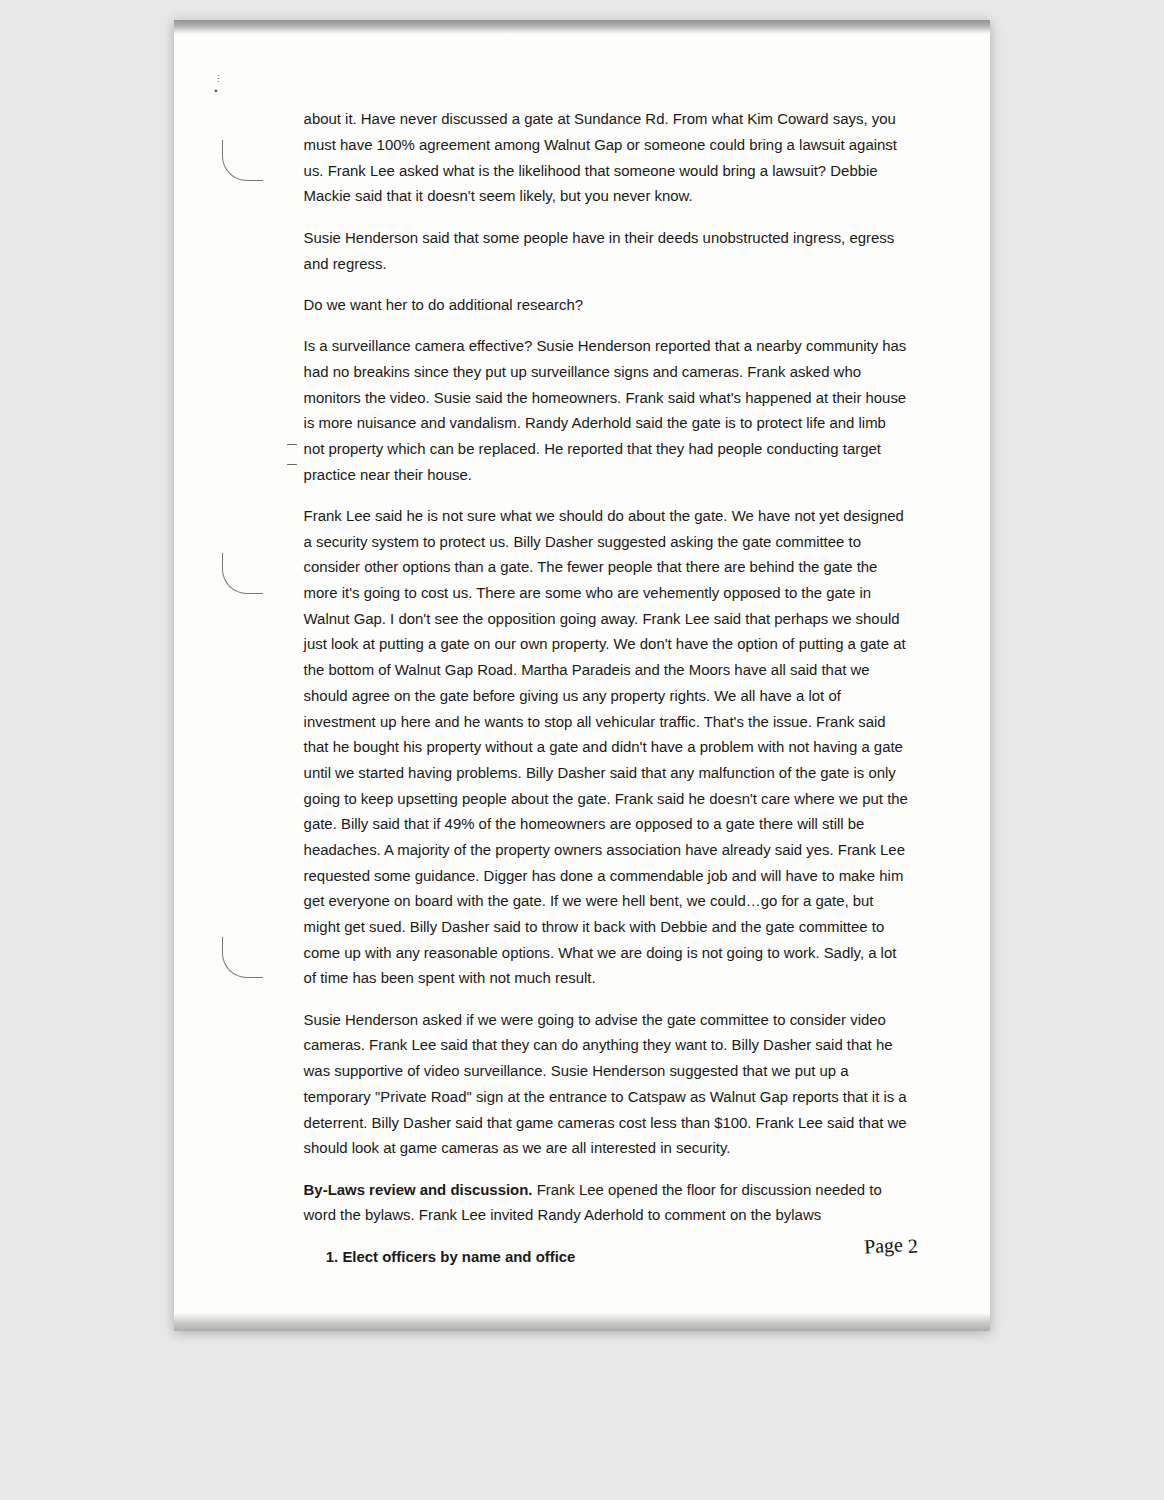⋮
•
about it. Have never discussed a gate at Sundance Rd. From what Kim Coward says, you must have 100% agreement among Walnut Gap or someone could bring a lawsuit against us. Frank Lee asked what is the likelihood that someone would bring a lawsuit? Debbie Mackie said that it doesn't seem likely, but you never know.
Susie Henderson said that some people have in their deeds unobstructed ingress, egress and regress.
Do we want her to do additional research?
Is a surveillance camera effective? Susie Henderson reported that a nearby community has had no breakins since they put up surveillance signs and cameras. Frank asked who monitors the video. Susie said the homeowners. Frank said what's happened at their house is more nuisance and vandalism. Randy Aderhold said the gate is to protect life and limb not property which can be replaced. He reported that they had people conducting target practice near their house.
Frank Lee said he is not sure what we should do about the gate. We have not yet designed a security system to protect us. Billy Dasher suggested asking the gate committee to consider other options than a gate. The fewer people that there are behind the gate the more it's going to cost us. There are some who are vehemently opposed to the gate in Walnut Gap. I don't see the opposition going away. Frank Lee said that perhaps we should just look at putting a gate on our own property. We don't have the option of putting a gate at the bottom of Walnut Gap Road. Martha Paradeis and the Moors have all said that we should agree on the gate before giving us any property rights. We all have a lot of investment up here and he wants to stop all vehicular traffic. That's the issue. Frank said that he bought his property without a gate and didn't have a problem with not having a gate until we started having problems. Billy Dasher said that any malfunction of the gate is only going to keep upsetting people about the gate. Frank said he doesn't care where we put the gate. Billy said that if 49% of the homeowners are opposed to a gate there will still be headaches. A majority of the property owners association have already said yes. Frank Lee requested some guidance. Digger has done a commendable job and will have to make him get everyone on board with the gate. If we were hell bent, we could…go for a gate, but might get sued. Billy Dasher said to throw it back with Debbie and the gate committee to come up with any reasonable options. What we are doing is not going to work. Sadly, a lot of time has been spent with not much result.
Susie Henderson asked if we were going to advise the gate committee to consider video cameras. Frank Lee said that they can do anything they want to. Billy Dasher said that he was supportive of video surveillance. Susie Henderson suggested that we put up a temporary "Private Road" sign at the entrance to Catspaw as Walnut Gap reports that it is a deterrent. Billy Dasher said that game cameras cost less than $100. Frank Lee said that we should look at game cameras as we are all interested in security.
By-Laws review and discussion. Frank Lee opened the floor for discussion needed to word the bylaws. Frank Lee invited Randy Aderhold to comment on the bylaws
Elect officers by name and office
Page 2